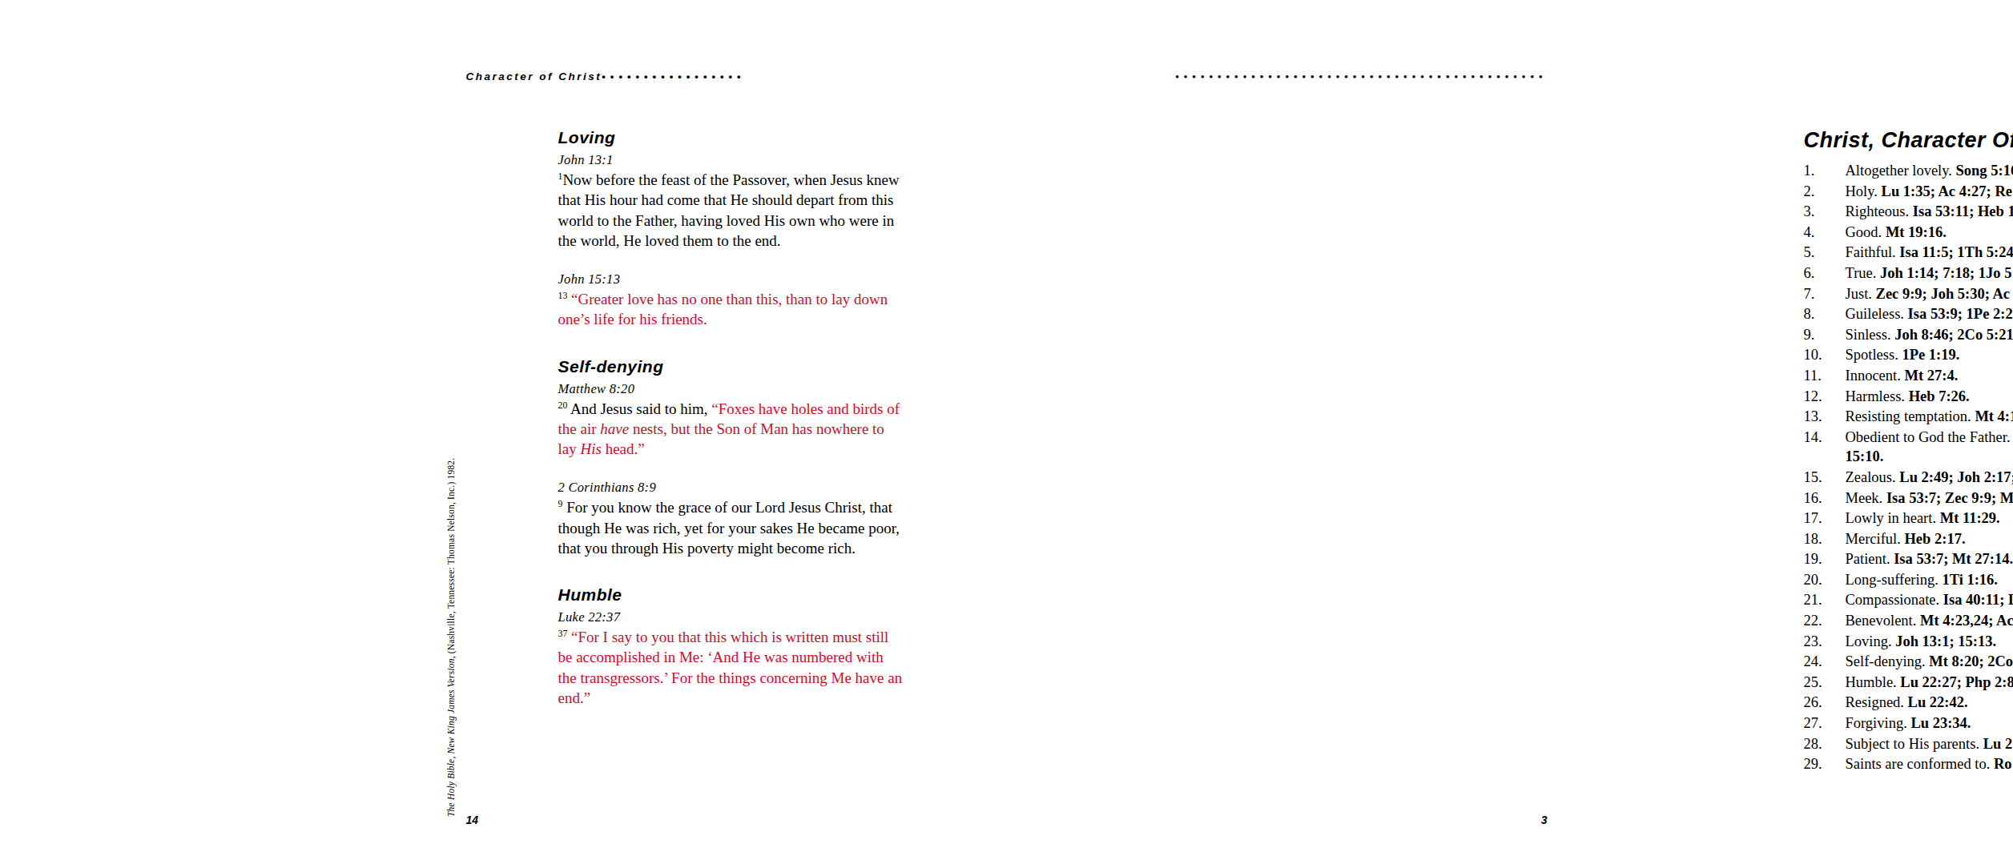Character of Christ•••••••••••••••••
Loving
John 13:1
1Now before the feast of the Passover, when Jesus knew that His hour had come that He should depart from this world to the Father, having loved His own who were in the world, He loved them to the end.
John 15:13
13 “Greater love has no one than this, than to lay down one’s life for his friends.
Self-denying
Matthew 8:20
20 And Jesus said to him, “Foxes have holes and birds of the air have nests, but the Son of Man has nowhere to lay His head.”
2 Corinthians 8:9
9 For you know the grace of our Lord Jesus Christ, that though He was rich, yet for your sakes He became poor, that you through His poverty might become rich.
Humble
Luke 22:37
37 “For I say to you that this which is written must still be accomplished in Me: ‘And He was numbered with the transgressors.’ For the things concerning Me have an end.”
The Holy Bible, New King James Version, (Nashville, Tennessee: Thomas Nelson, Inc.) 1982.
14
••••••••••••••••••••••••••••••••••••••••••••
Christ, Character Of.
1. Altogether lovely. Song 5:16.
2. Holy. Lu 1:35; Ac 4:27; Re 3:7.
3. Righteous. Isa 53:11; Heb 1:9.
4. Good. Mt 19:16.
5. Faithful. Isa 11:5; 1Th 5:24.
6. True. Joh 1:14; 7:18; 1Jo 5:20.
7. Just. Zec 9:9; Joh 5:30; Ac 22:14.
8. Guileless. Isa 53:9; 1Pe 2:22.
9. Sinless. Joh 8:46; 2Co 5:21.
10. Spotless. 1Pe 1:19.
11. Innocent. Mt 27:4.
12. Harmless. Heb 7:26.
13. Resisting temptation. Mt 4:1-10.
14. Obedient to God the Father. Ps 40:8; Joh 4:34; 15:10.
15. Zealous. Lu 2:49; Joh 2:17; 8:29.
16. Meek. Isa 53:7; Zec 9:9; Mt 11:29.
17. Lowly in heart. Mt 11:29.
18. Merciful. Heb 2:17.
19. Patient. Isa 53:7; Mt 27:14.
20. Long-suffering. 1Ti 1:16.
21. Compassionate. Isa 40:11; Lu 19:41.
22. Benevolent. Mt 4:23,24; Ac 10:38.
23. Loving. Joh 13:1; 15:13.
24. Self-denying. Mt 8:20; 2Co 8:9.
25. Humble. Lu 22:27; Php 2:8.
26. Resigned. Lu 22:42.
27. Forgiving. Lu 23:34.
28. Subject to His parents. Lu 2:51.
29. Saints are conformed to. Ro 8:29.
3